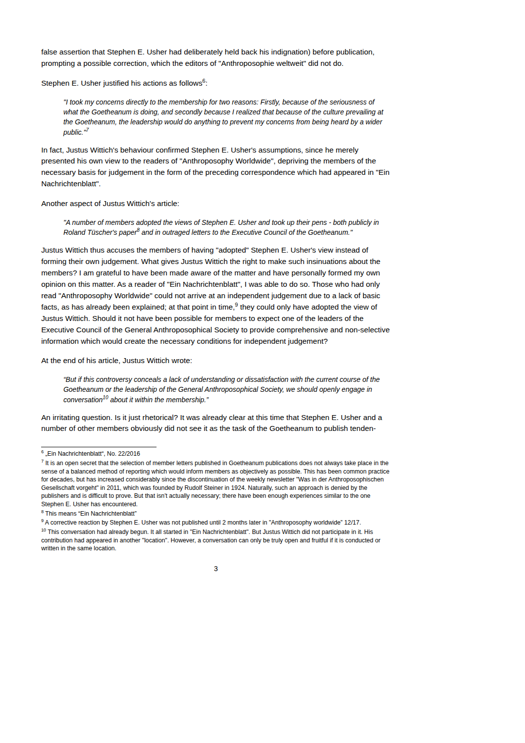false assertion that Stephen E. Usher had deliberately held back his indignation) before publication, prompting a possible correction, which the editors of "Anthroposophie weltweit" did not do.
Stephen E. Usher justified his actions as follows6:
"I took my concerns directly to the membership for two reasons: Firstly, because of the seriousness of what the Goetheanum is doing, and secondly because I realized that because of the culture prevailing at the Goetheanum, the leadership would do anything to prevent my concerns from being heard by a wider public."7
In fact, Justus Wittich's behaviour confirmed Stephen E. Usher's assumptions, since he merely presented his own view to the readers of "Anthroposophy Worldwide", depriving the members of the necessary basis for judgement in the form of the preceding correspondence which had appeared in "Ein Nachrichtenblatt".
Another aspect of Justus Wittich's article:
"A number of members adopted the views of Stephen E. Usher and took up their pens - both publicly in Roland Tüscher's paper8 and in outraged letters to the Executive Council of the Goetheanum."
Justus Wittich thus accuses the members of having "adopted" Stephen E. Usher's view instead of forming their own judgement. What gives Justus Wittich the right to make such insinuations about the members? I am grateful to have been made aware of the matter and have personally formed my own opinion on this matter. As a reader of "Ein Nachrichtenblatt", I was able to do so. Those who had only read "Anthroposophy Worldwide" could not arrive at an independent judgement due to a lack of basic facts, as has already been explained; at that point in time,9 they could only have adopted the view of Justus Wittich. Should it not have been possible for members to expect one of the leaders of the Executive Council of the General Anthroposophical Society to provide comprehensive and non-selective information which would create the necessary conditions for independent judgement?
At the end of his article, Justus Wittich wrote:
“But if this controversy conceals a lack of understanding or dissatisfaction with the current course of the Goetheanum or the leadership of the General Anthroposophical Society, we should openly engage in conversation10 about it within the membership.”
An irritating question. Is it just rhetorical? It was already clear at this time that Stephen E. Usher and a number of other members obviously did not see it as the task of the Goetheanum to publish tenden-
6 „Ein Nachrichtenblatt“, No. 22/2016
7 It is an open secret that the selection of member letters published in Goetheanum publications does not always take place in the sense of a balanced method of reporting which would inform members as objectively as possible. This has been common practice for decades, but has increased considerably since the discontinuation of the weekly newsletter "Was in der Anthroposophischen Gesellschaft vorgeht" in 2011, which was founded by Rudolf Steiner in 1924. Naturally, such an approach is denied by the publishers and is difficult to prove. But that isn't actually necessary; there have been enough experiences similar to the one Stephen E. Usher has encountered.
8 This means “Ein Nachrichtenblatt”
9 A corrective reaction by Stephen E. Usher was not published until 2 months later in "Anthroposophy worldwide” 12/17.
10 This conversation had already begun. It all started in "Ein Nachrichtenblatt". But Justus Wittich did not participate in it. His contribution had appeared in another "location". However, a conversation can only be truly open and fruitful if it is conducted or written in the same location.
3